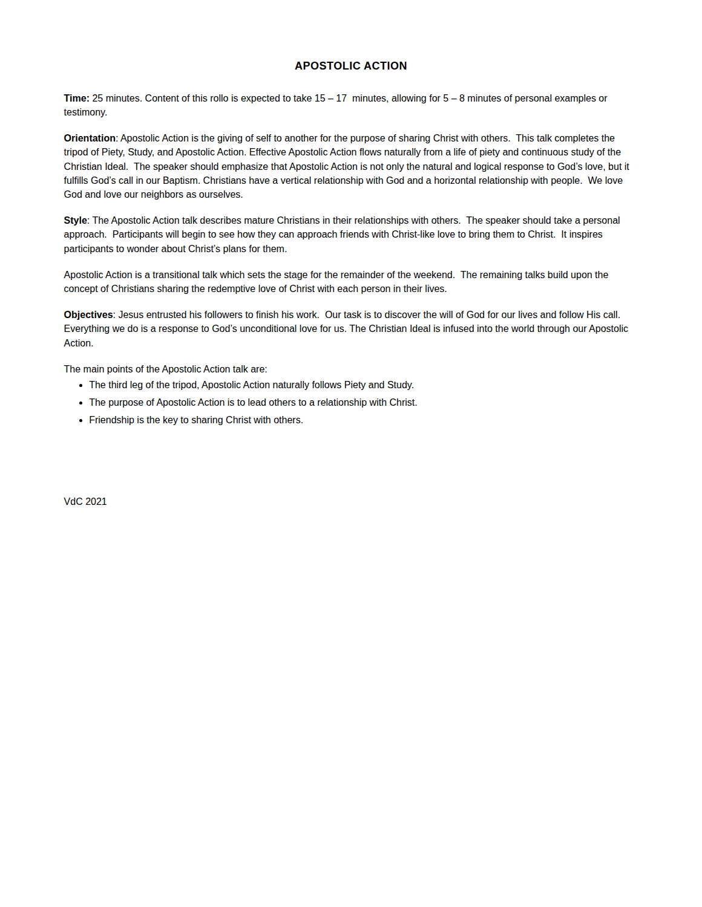APOSTOLIC ACTION
Time: 25 minutes. Content of this rollo is expected to take 15 – 17 minutes, allowing for 5 – 8 minutes of personal examples or testimony.
Orientation: Apostolic Action is the giving of self to another for the purpose of sharing Christ with others. This talk completes the tripod of Piety, Study, and Apostolic Action. Effective Apostolic Action flows naturally from a life of piety and continuous study of the Christian Ideal. The speaker should emphasize that Apostolic Action is not only the natural and logical response to God’s love, but it fulfills God’s call in our Baptism. Christians have a vertical relationship with God and a horizontal relationship with people. We love God and love our neighbors as ourselves.
Style: The Apostolic Action talk describes mature Christians in their relationships with others. The speaker should take a personal approach. Participants will begin to see how they can approach friends with Christ-like love to bring them to Christ. It inspires participants to wonder about Christ’s plans for them.
Apostolic Action is a transitional talk which sets the stage for the remainder of the weekend. The remaining talks build upon the concept of Christians sharing the redemptive love of Christ with each person in their lives.
Objectives: Jesus entrusted his followers to finish his work. Our task is to discover the will of God for our lives and follow His call. Everything we do is a response to God’s unconditional love for us. The Christian Ideal is infused into the world through our Apostolic Action.
The main points of the Apostolic Action talk are:
The third leg of the tripod, Apostolic Action naturally follows Piety and Study.
The purpose of Apostolic Action is to lead others to a relationship with Christ.
Friendship is the key to sharing Christ with others.
VdC 2021